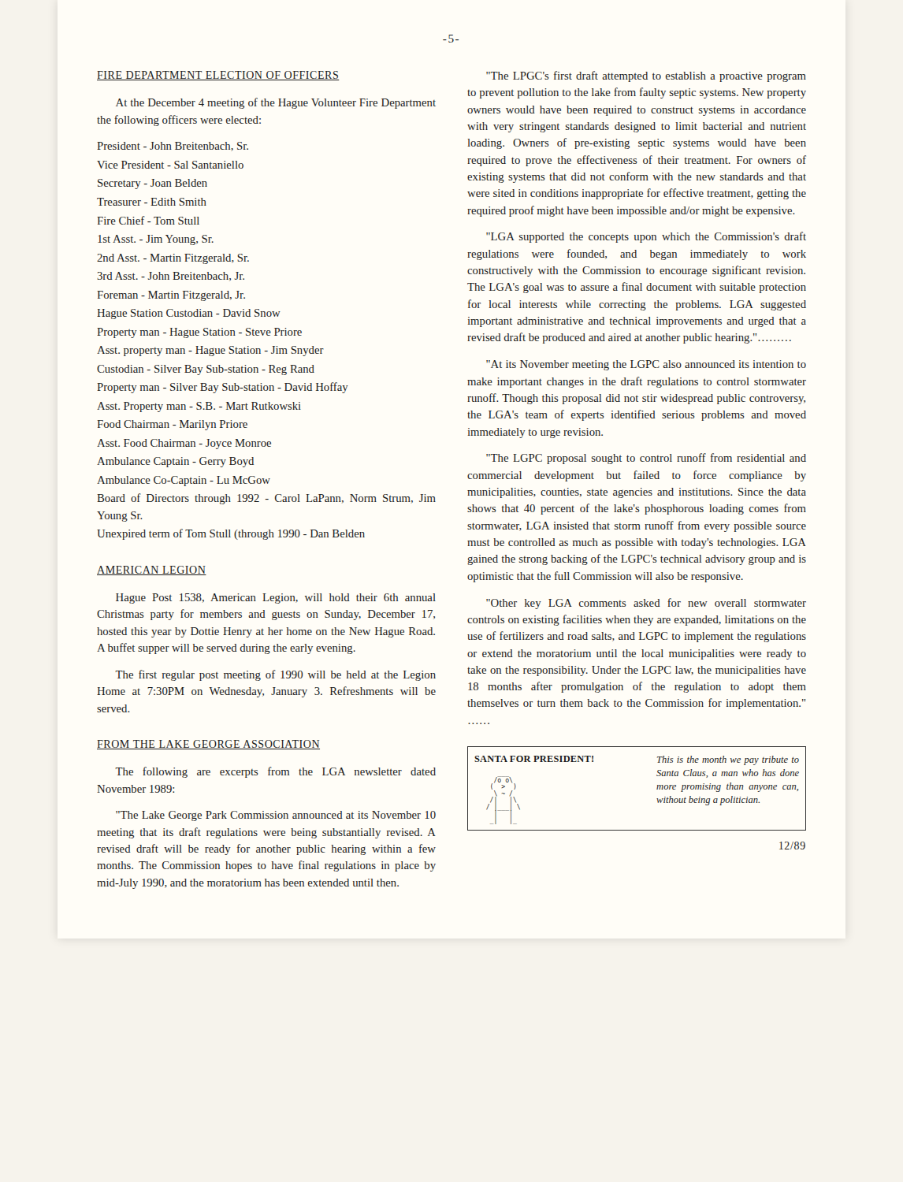-5-
FIRE DEPARTMENT ELECTION OF OFFICERS
At the December 4 meeting of the Hague Volunteer Fire Department the following officers were elected:
President - John Breitenbach, Sr.
Vice President - Sal Santaniello
Secretary - Joan Belden
Treasurer - Edith Smith
Fire Chief - Tom Stull
1st Asst. - Jim Young, Sr.
2nd Asst. - Martin Fitzgerald, Sr.
3rd Asst. - John Breitenbach, Jr.
Foreman - Martin Fitzgerald, Jr.
Hague Station Custodian - David Snow
Property man - Hague Station - Steve Priore
Asst. property man - Hague Station - Jim Snyder
Custodian - Silver Bay Sub-station - Reg Rand
Property man - Silver Bay Sub-station - David Hoffay
Asst. Property man - S.B. - Mart Rutkowski
Food Chairman - Marilyn Priore
Asst. Food Chairman - Joyce Monroe
Ambulance Captain - Gerry Boyd
Ambulance Co-Captain - Lu McGow
Board of Directors through 1992 - Carol LaPann, Norm Strum, Jim Young Sr.
Unexpired term of Tom Stull (through 1990 - Dan Belden
AMERICAN LEGION
Hague Post 1538, American Legion, will hold their 6th annual Christmas party for members and guests on Sunday, December 17, hosted this year by Dottie Henry at her home on the New Hague Road. A buffet supper will be served during the early evening.
The first regular post meeting of 1990 will be held at the Legion Home at 7:30PM on Wednesday, January 3. Refreshments will be served.
FROM THE LAKE GEORGE ASSOCIATION
The following are excerpts from the LGA newsletter dated November 1989:
"The Lake George Park Commission announced at its November 10 meeting that its draft regulations were being substantially revised. A revised draft will be ready for another public hearing within a few months. The Commission hopes to have final regulations in place by mid-July 1990, and the moratorium has been extended until then.
"The LPGC's first draft attempted to establish a proactive program to prevent pollution to the lake from faulty septic systems. New property owners would have been required to construct systems in accordance with very stringent standards designed to limit bacterial and nutrient loading. Owners of pre-existing septic systems would have been required to prove the effectiveness of their treatment. For owners of existing systems that did not conform with the new standards and that were sited in conditions inappropriate for effective treatment, getting the required proof might have been impossible and/or might be expensive.
"LGA supported the concepts upon which the Commission's draft regulations were founded, and began immediately to work constructively with the Commission to encourage significant revision. The LGA's goal was to assure a final document with suitable protection for local interests while correcting the problems. LGA suggested important administrative and technical improvements and urged that a revised draft be produced and aired at another public hearing."………
"At its November meeting the LGPC also announced its intention to make important changes in the draft regulations to control stormwater runoff. Though this proposal did not stir widespread public controversy, the LGA's team of experts identified serious problems and moved immediately to urge revision.
"The LGPC proposal sought to control runoff from residential and commercial development but failed to force compliance by municipalities, counties, state agencies and institutions. Since the data shows that 40 percent of the lake's phosphorous loading comes from stormwater, LGA insisted that storm runoff from every possible source must be controlled as much as possible with today's technologies. LGA gained the strong backing of the LGPC's technical advisory group and is optimistic that the full Commission will also be responsive.
"Other key LGA comments asked for new overall stormwater controls on existing facilities when they are expanded, limitations on the use of fertilizers and road salts, and LGPC to implement the regulations or extend the moratorium until the local municipalities were ready to take on the responsibility. Under the LGPC law, the municipalities have 18 months after promulgation of the regulation to adopt them themselves or turn them back to the Commission for implementation." ……
SANTA FOR PRESIDENT!
___ /o o\ ( > ) \ ~ / /| |\ / |___| \ | | _| |_
This is the month we pay tribute to Santa Claus, a man who has done more promising than anyone can, without being a politician.
12/89